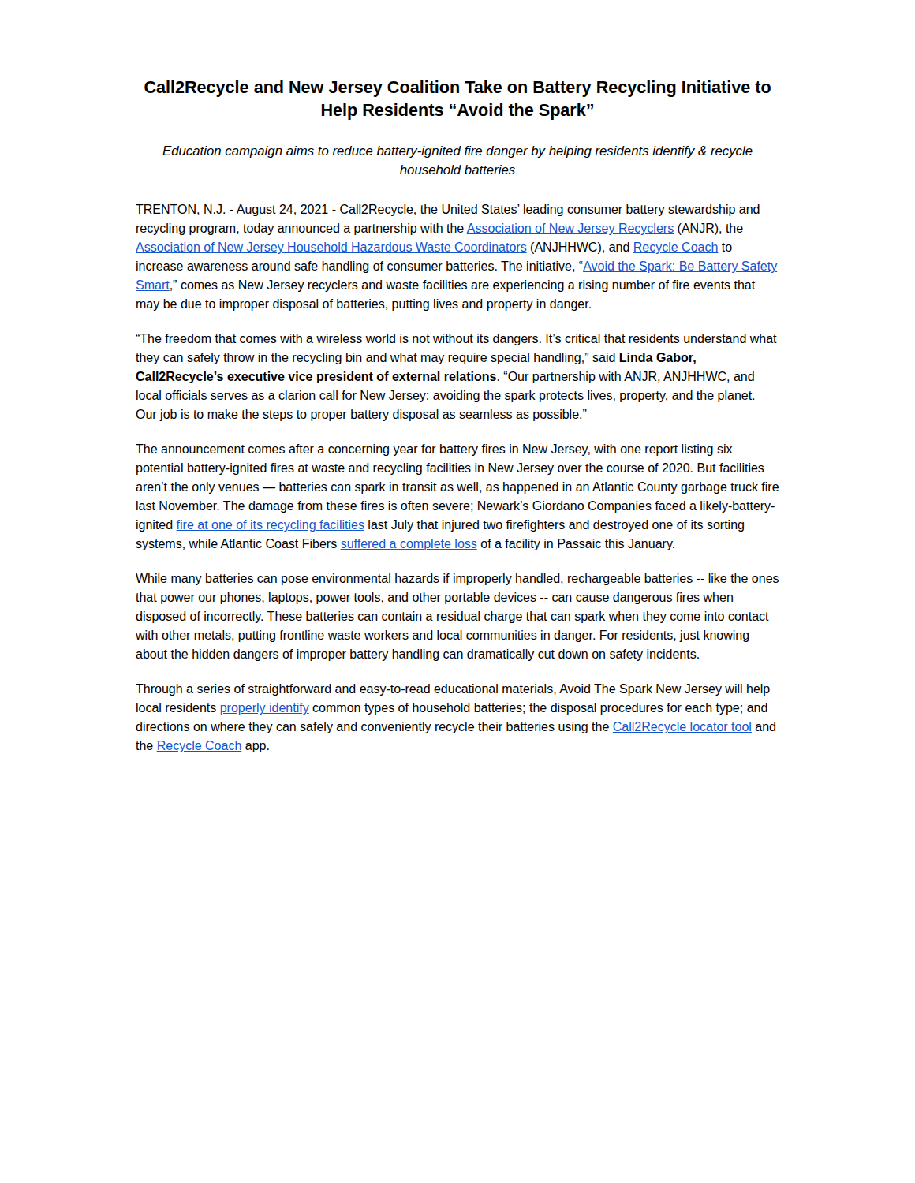Call2Recycle and New Jersey Coalition Take on Battery Recycling Initiative to Help Residents “Avoid the Spark”
Education campaign aims to reduce battery-ignited fire danger by helping residents identify & recycle household batteries
TRENTON, N.J. - August 24, 2021 - Call2Recycle, the United States’ leading consumer battery stewardship and recycling program, today announced a partnership with the Association of New Jersey Recyclers (ANJR), the Association of New Jersey Household Hazardous Waste Coordinators (ANJHHWC), and Recycle Coach to increase awareness around safe handling of consumer batteries. The initiative, “Avoid the Spark: Be Battery Safety Smart,” comes as New Jersey recyclers and waste facilities are experiencing a rising number of fire events that may be due to improper disposal of batteries, putting lives and property in danger.
“The freedom that comes with a wireless world is not without its dangers. It’s critical that residents understand what they can safely throw in the recycling bin and what may require special handling,” said Linda Gabor, Call2Recycle’s executive vice president of external relations. “Our partnership with ANJR, ANJHHWC, and local officials serves as a clarion call for New Jersey: avoiding the spark protects lives, property, and the planet. Our job is to make the steps to proper battery disposal as seamless as possible.”
The announcement comes after a concerning year for battery fires in New Jersey, with one report listing six potential battery-ignited fires at waste and recycling facilities in New Jersey over the course of 2020. But facilities aren’t the only venues — batteries can spark in transit as well, as happened in an Atlantic County garbage truck fire last November. The damage from these fires is often severe; Newark’s Giordano Companies faced a likely-battery-ignited fire at one of its recycling facilities last July that injured two firefighters and destroyed one of its sorting systems, while Atlantic Coast Fibers suffered a complete loss of a facility in Passaic this January.
While many batteries can pose environmental hazards if improperly handled, rechargeable batteries -- like the ones that power our phones, laptops, power tools, and other portable devices -- can cause dangerous fires when disposed of incorrectly. These batteries can contain a residual charge that can spark when they come into contact with other metals, putting frontline waste workers and local communities in danger. For residents, just knowing about the hidden dangers of improper battery handling can dramatically cut down on safety incidents.
Through a series of straightforward and easy-to-read educational materials, Avoid The Spark New Jersey will help local residents properly identify common types of household batteries; the disposal procedures for each type; and directions on where they can safely and conveniently recycle their batteries using the Call2Recycle locator tool and the Recycle Coach app.